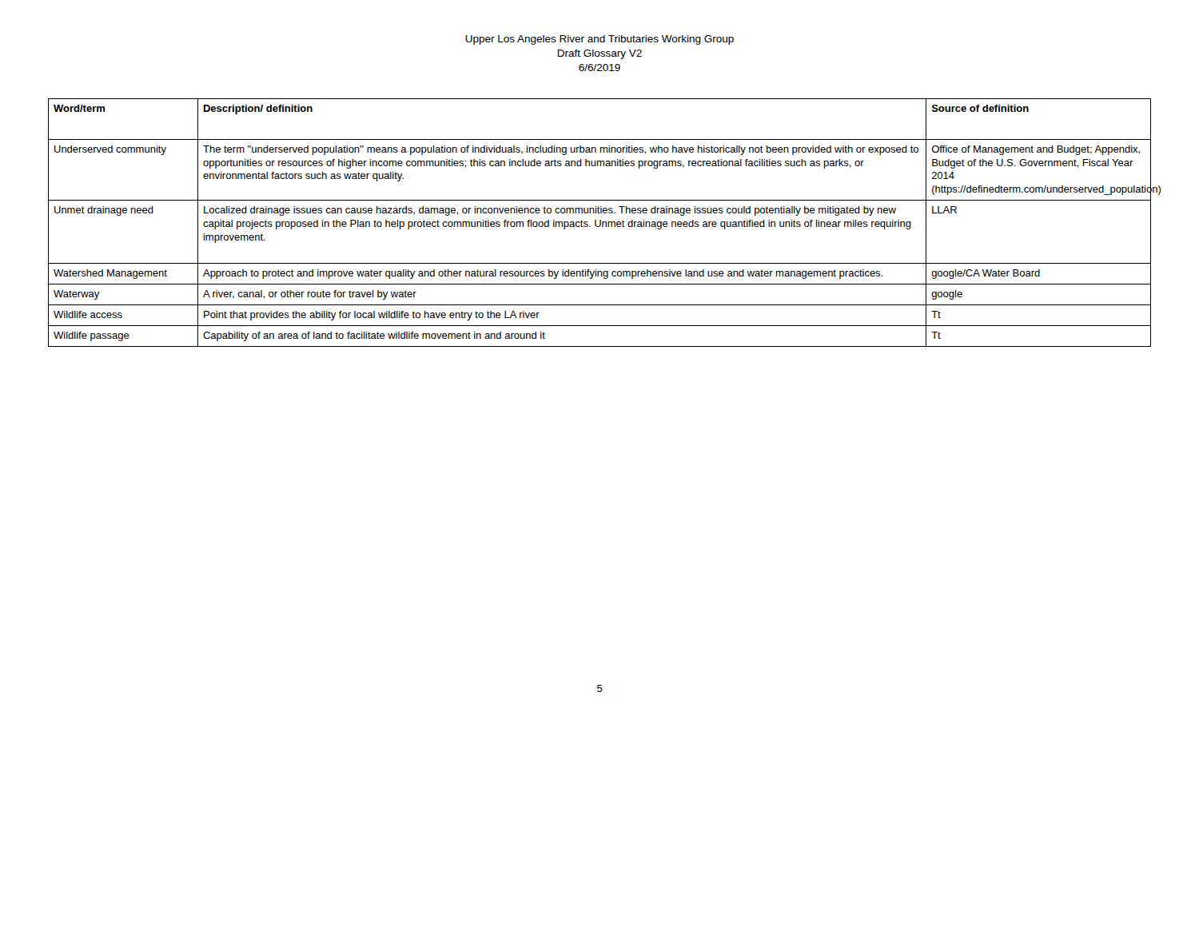Upper Los Angeles River and Tributaries Working Group
Draft Glossary V2
6/6/2019
| Word/term | Description/ definition | Source of definition |
| --- | --- | --- |
| Underserved community | The term "underserved population'' means a population of individuals, including urban minorities, who have historically not been provided with or exposed to opportunities or resources of higher income communities; this can include arts and humanities programs, recreational facilities such as parks, or environmental factors such as water quality. | Office of Management and Budget; Appendix, Budget of the U.S. Government, Fiscal Year 2014 (https://definedterm.com/underserved_population) |
| Unmet drainage need | Localized drainage issues can cause hazards, damage, or inconvenience to communities. These drainage issues could potentially be mitigated by new capital projects proposed in the Plan to help protect communities from flood impacts. Unmet drainage needs are quantified in units of linear miles requiring improvement. | LLAR |
| Watershed Management | Approach to protect and improve water quality and other natural resources by identifying comprehensive land use and water management practices. | google/CA Water Board |
| Waterway | A river, canal, or other route for travel by water | google |
| Wildlife access | Point that provides the ability for local wildlife to have entry to the LA river | Tt |
| Wildlife passage | Capability of an area of land to facilitate wildlife movement in and around it | Tt |
5